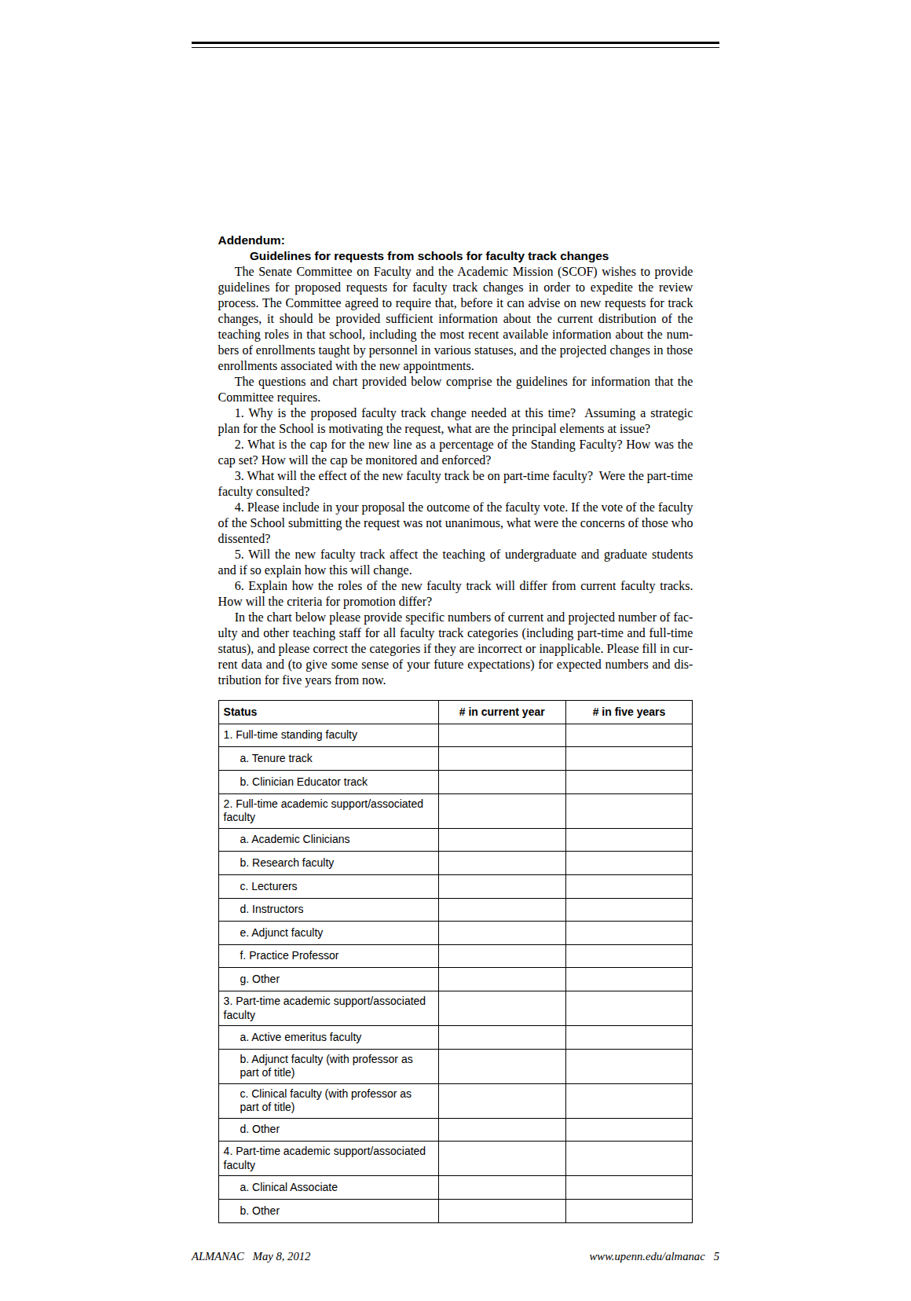Addendum: Guidelines for requests from schools for faculty track changes
The Senate Committee on Faculty and the Academic Mission (SCOF) wishes to provide guidelines for proposed requests for faculty track changes in order to expedite the review process. The Committee agreed to require that, before it can advise on new requests for track changes, it should be provided sufficient information about the current distribution of the teaching roles in that school, including the most recent available information about the numbers of enrollments taught by personnel in various statuses, and the projected changes in those enrollments associated with the new appointments.
The questions and chart provided below comprise the guidelines for information that the Committee requires.
1. Why is the proposed faculty track change needed at this time? Assuming a strategic plan for the School is motivating the request, what are the principal elements at issue?
2. What is the cap for the new line as a percentage of the Standing Faculty? How was the cap set? How will the cap be monitored and enforced?
3. What will the effect of the new faculty track be on part-time faculty? Were the part-time faculty consulted?
4. Please include in your proposal the outcome of the faculty vote. If the vote of the faculty of the School submitting the request was not unanimous, what were the concerns of those who dissented?
5. Will the new faculty track affect the teaching of undergraduate and graduate students and if so explain how this will change.
6. Explain how the roles of the new faculty track will differ from current faculty tracks. How will the criteria for promotion differ?
In the chart below please provide specific numbers of current and projected number of faculty and other teaching staff for all faculty track categories (including part-time and full-time status), and please correct the categories if they are incorrect or inapplicable. Please fill in current data and (to give some sense of your future expectations) for expected numbers and distribution for five years from now.
| Status | # in current year | # in five years |
| --- | --- | --- |
| 1. Full-time standing faculty | | |
| a. Tenure track | | |
| b. Clinician Educator track | | |
| 2. Full-time academic support/associated faculty | | |
| a. Academic Clinicians | | |
| b. Research faculty | | |
| c. Lecturers | | |
| d. Instructors | | |
| e. Adjunct faculty | | |
| f. Practice Professor | | |
| g. Other | | |
| 3. Part-time academic support/associated faculty | | |
| a. Active emeritus faculty | | |
| b. Adjunct faculty (with professor as part of title) | | |
| c. Clinical faculty (with professor as part of title) | | |
| d. Other | | |
| 4. Part-time academic support/associated faculty | | |
| a. Clinical Associate | | |
| b. Other | | |
ALMANAC May 8, 2012
www.upenn.edu/almanac 5